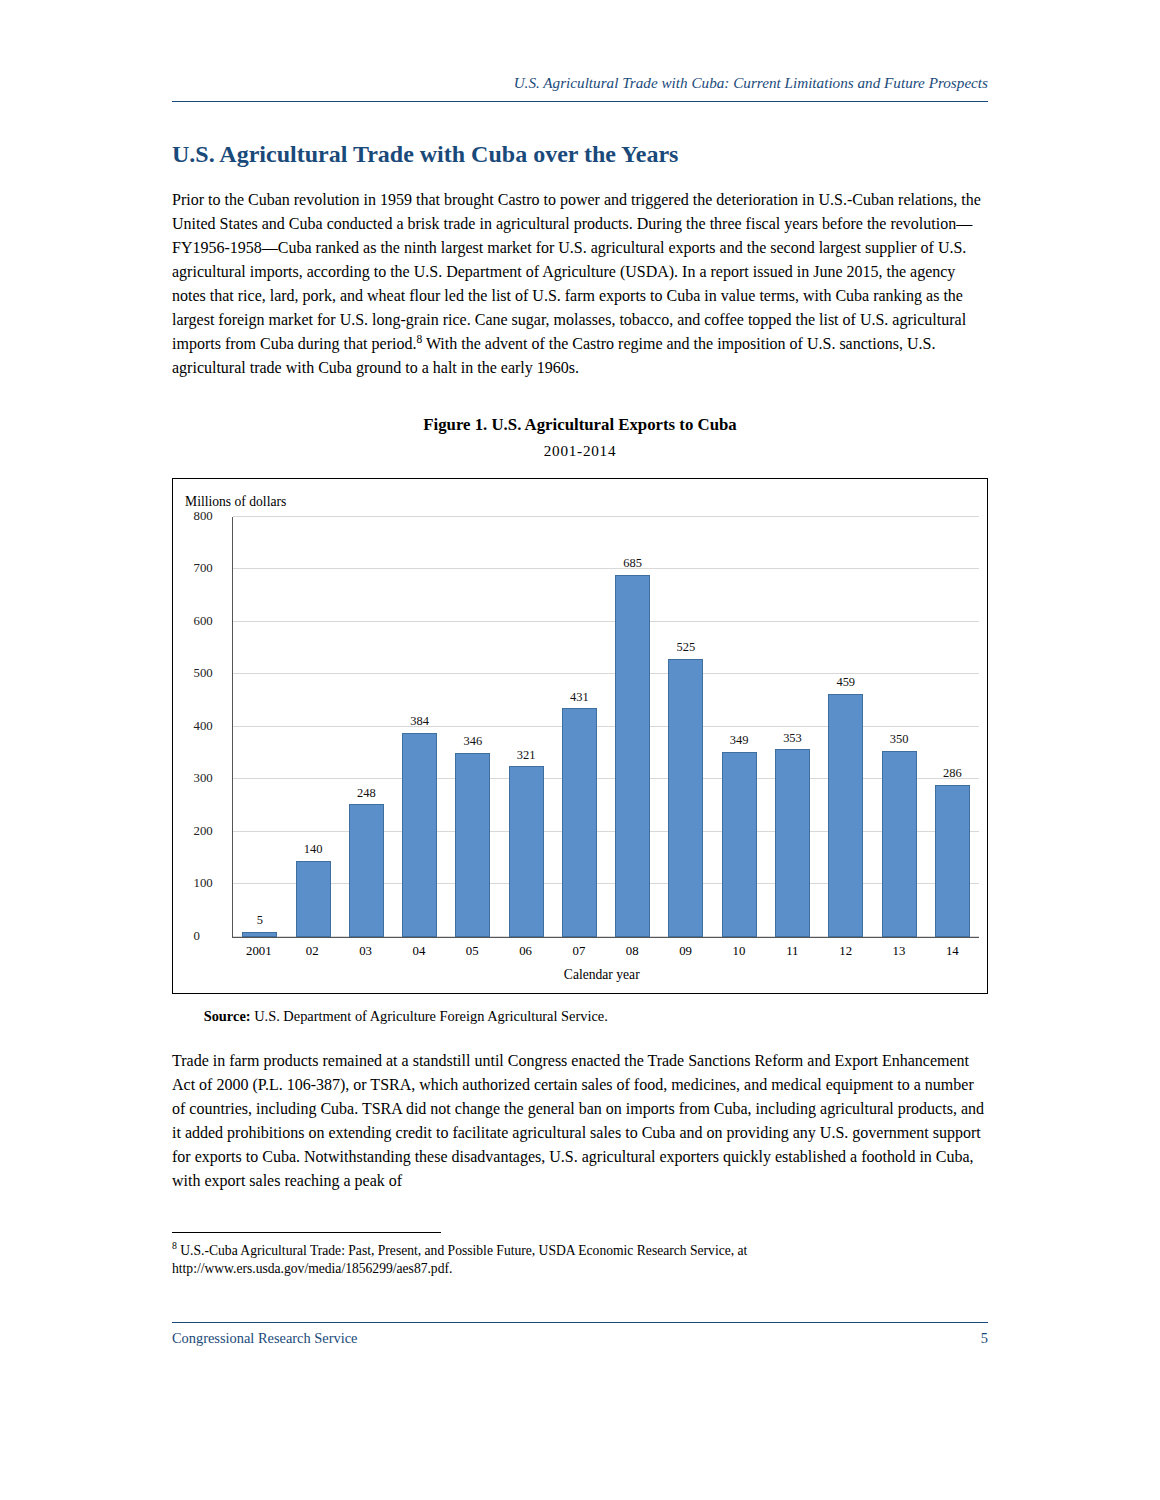U.S. Agricultural Trade with Cuba: Current Limitations and Future Prospects
U.S. Agricultural Trade with Cuba over the Years
Prior to the Cuban revolution in 1959 that brought Castro to power and triggered the deterioration in U.S.-Cuban relations, the United States and Cuba conducted a brisk trade in agricultural products. During the three fiscal years before the revolution—FY1956-1958—Cuba ranked as the ninth largest market for U.S. agricultural exports and the second largest supplier of U.S. agricultural imports, according to the U.S. Department of Agriculture (USDA). In a report issued in June 2015, the agency notes that rice, lard, pork, and wheat flour led the list of U.S. farm exports to Cuba in value terms, with Cuba ranking as the largest foreign market for U.S. long-grain rice. Cane sugar, molasses, tobacco, and coffee topped the list of U.S. agricultural imports from Cuba during that period.8 With the advent of the Castro regime and the imposition of U.S. sanctions, U.S. agricultural trade with Cuba ground to a halt in the early 1960s.
Figure 1. U.S. Agricultural Exports to Cuba
2001-2014
Millions of dollars
800
700
600
500
400
300
200
100
0
5
140
248
384
346
321
431
685
525
349
353
459
350
286
200102030405060708091011121314
Calendar year
Source: U.S. Department of Agriculture Foreign Agricultural Service.
Trade in farm products remained at a standstill until Congress enacted the Trade Sanctions Reform and Export Enhancement Act of 2000 (P.L. 106-387), or TSRA, which authorized certain sales of food, medicines, and medical equipment to a number of countries, including Cuba. TSRA did not change the general ban on imports from Cuba, including agricultural products, and it added prohibitions on extending credit to facilitate agricultural sales to Cuba and on providing any U.S. government support for exports to Cuba. Notwithstanding these disadvantages, U.S. agricultural exporters quickly established a foothold in Cuba, with export sales reaching a peak of
8 U.S.-Cuba Agricultural Trade: Past, Present, and Possible Future, USDA Economic Research Service, at http://www.ers.usda.gov/media/1856299/aes87.pdf.
Congressional Research Service 5